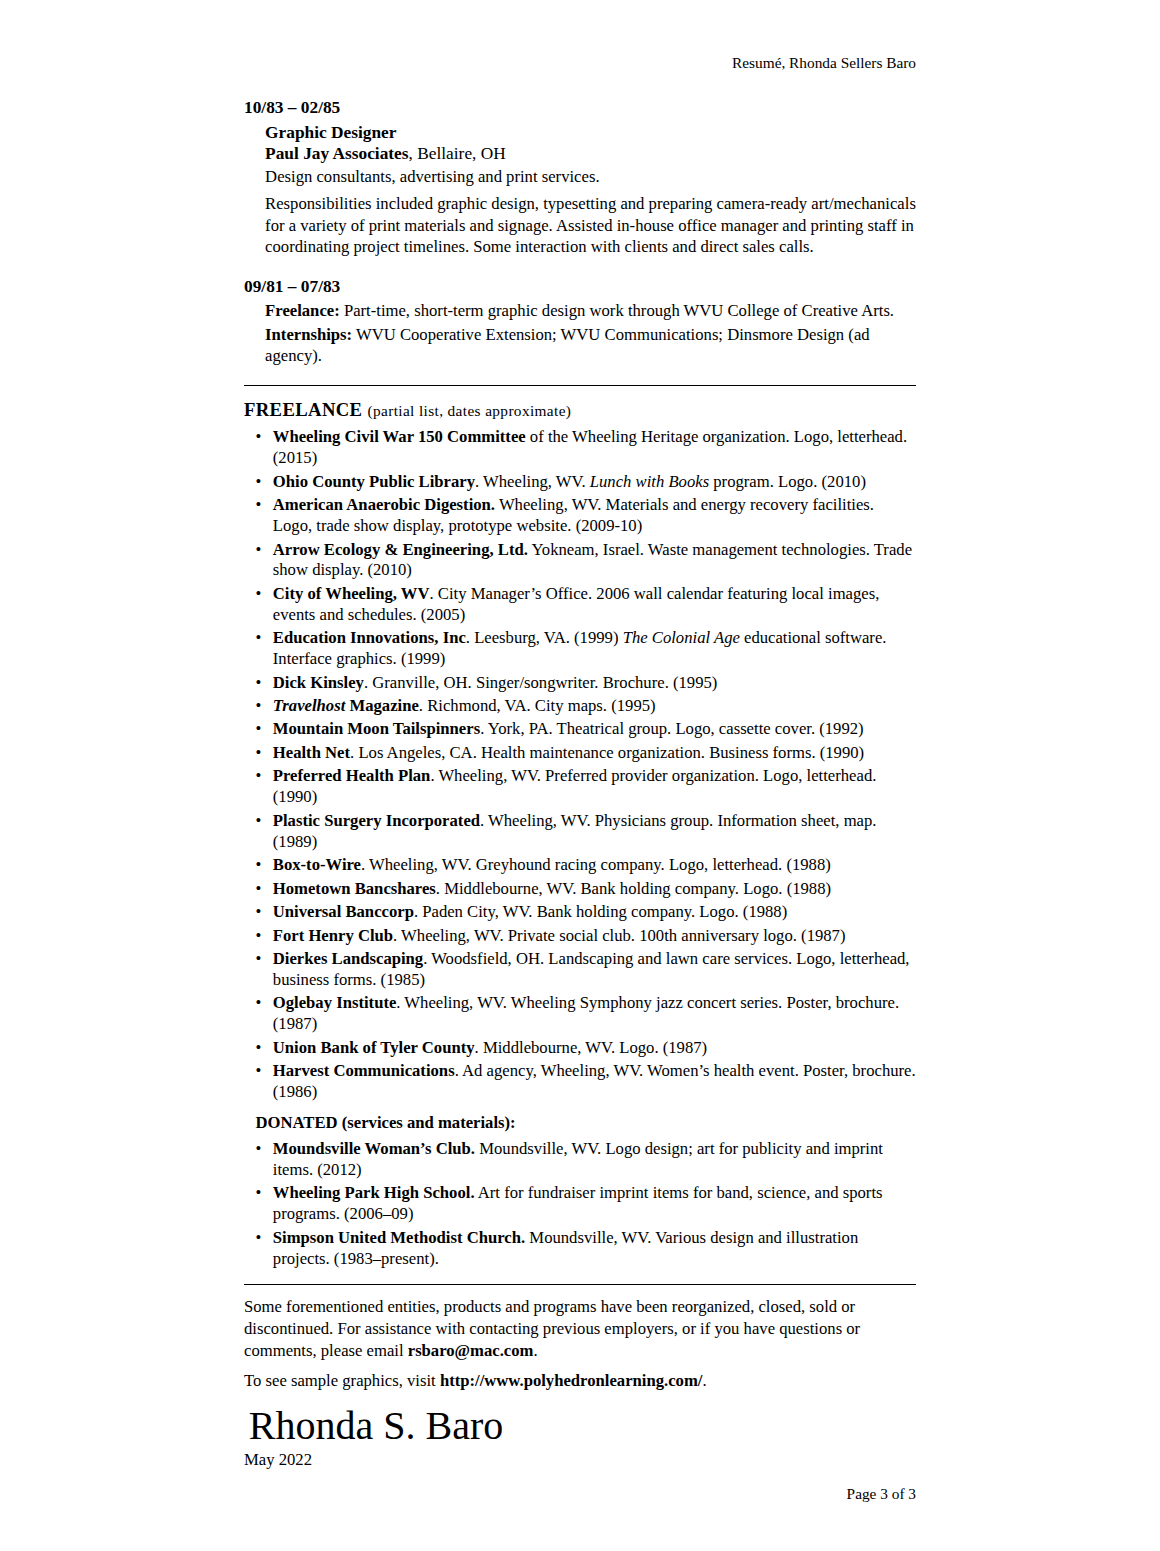Resumé, Rhonda Sellers Baro
10/83 – 02/85
Graphic Designer
Paul Jay Associates, Bellaire, OH
Design consultants, advertising and print services.
Responsibilities included graphic design, typesetting and preparing camera-ready art/mechanicals for a variety of print materials and signage. Assisted in-house office manager and printing staff in coordinating project timelines. Some interaction with clients and direct sales calls.
09/81 – 07/83
Freelance: Part-time, short-term graphic design work through WVU College of Creative Arts.
Internships: WVU Cooperative Extension; WVU Communications; Dinsmore Design (ad agency).
FREELANCE (partial list, dates approximate)
Wheeling Civil War 150 Committee of the Wheeling Heritage organization. Logo, letterhead. (2015)
Ohio County Public Library. Wheeling, WV. Lunch with Books program. Logo. (2010)
American Anaerobic Digestion. Wheeling, WV. Materials and energy recovery facilities. Logo, trade show display, prototype website. (2009-10)
Arrow Ecology & Engineering, Ltd. Yokneam, Israel. Waste management technologies. Trade show display. (2010)
City of Wheeling, WV. City Manager’s Office. 2006 wall calendar featuring local images, events and schedules. (2005)
Education Innovations, Inc. Leesburg, VA. (1999) The Colonial Age educational software. Interface graphics. (1999)
Dick Kinsley. Granville, OH. Singer/songwriter. Brochure. (1995)
Travelhost Magazine. Richmond, VA. City maps. (1995)
Mountain Moon Tailspinners. York, PA. Theatrical group. Logo, cassette cover. (1992)
Health Net. Los Angeles, CA. Health maintenance organization. Business forms. (1990)
Preferred Health Plan. Wheeling, WV. Preferred provider organization. Logo, letterhead. (1990)
Plastic Surgery Incorporated. Wheeling, WV. Physicians group. Information sheet, map. (1989)
Box‑to‑Wire. Wheeling, WV. Greyhound racing company. Logo, letterhead. (1988)
Hometown Bancshares. Middlebourne, WV. Bank holding company. Logo. (1988)
Universal Banccorp. Paden City, WV. Bank holding company. Logo. (1988)
Fort Henry Club. Wheeling, WV. Private social club. 100th anniversary logo. (1987)
Dierkes Landscaping. Woodsfield, OH. Landscaping and lawn care services. Logo, letterhead, business forms. (1985)
Oglebay Institute. Wheeling, WV. Wheeling Symphony jazz concert series. Poster, brochure. (1987)
Union Bank of Tyler County. Middlebourne, WV. Logo. (1987)
Harvest Communications. Ad agency, Wheeling, WV. Women’s health event. Poster, brochure. (1986)
DONATED (services and materials):
Moundsville Woman’s Club. Moundsville, WV. Logo design; art for publicity and imprint items. (2012)
Wheeling Park High School. Art for fundraiser imprint items for band, science, and sports programs. (2006–09)
Simpson United Methodist Church. Moundsville, WV. Various design and illustration projects. (1983–present).
Some forementioned entities, products and programs have been reorganized, closed, sold or discontinued. For assistance with contacting previous employers, or if you have questions or comments, please email rsbaro@mac.com.
To see sample graphics, visit http://www.polyhedronlearning.com/.
Rhonda S. Baro
May 2022
Page 3 of 3